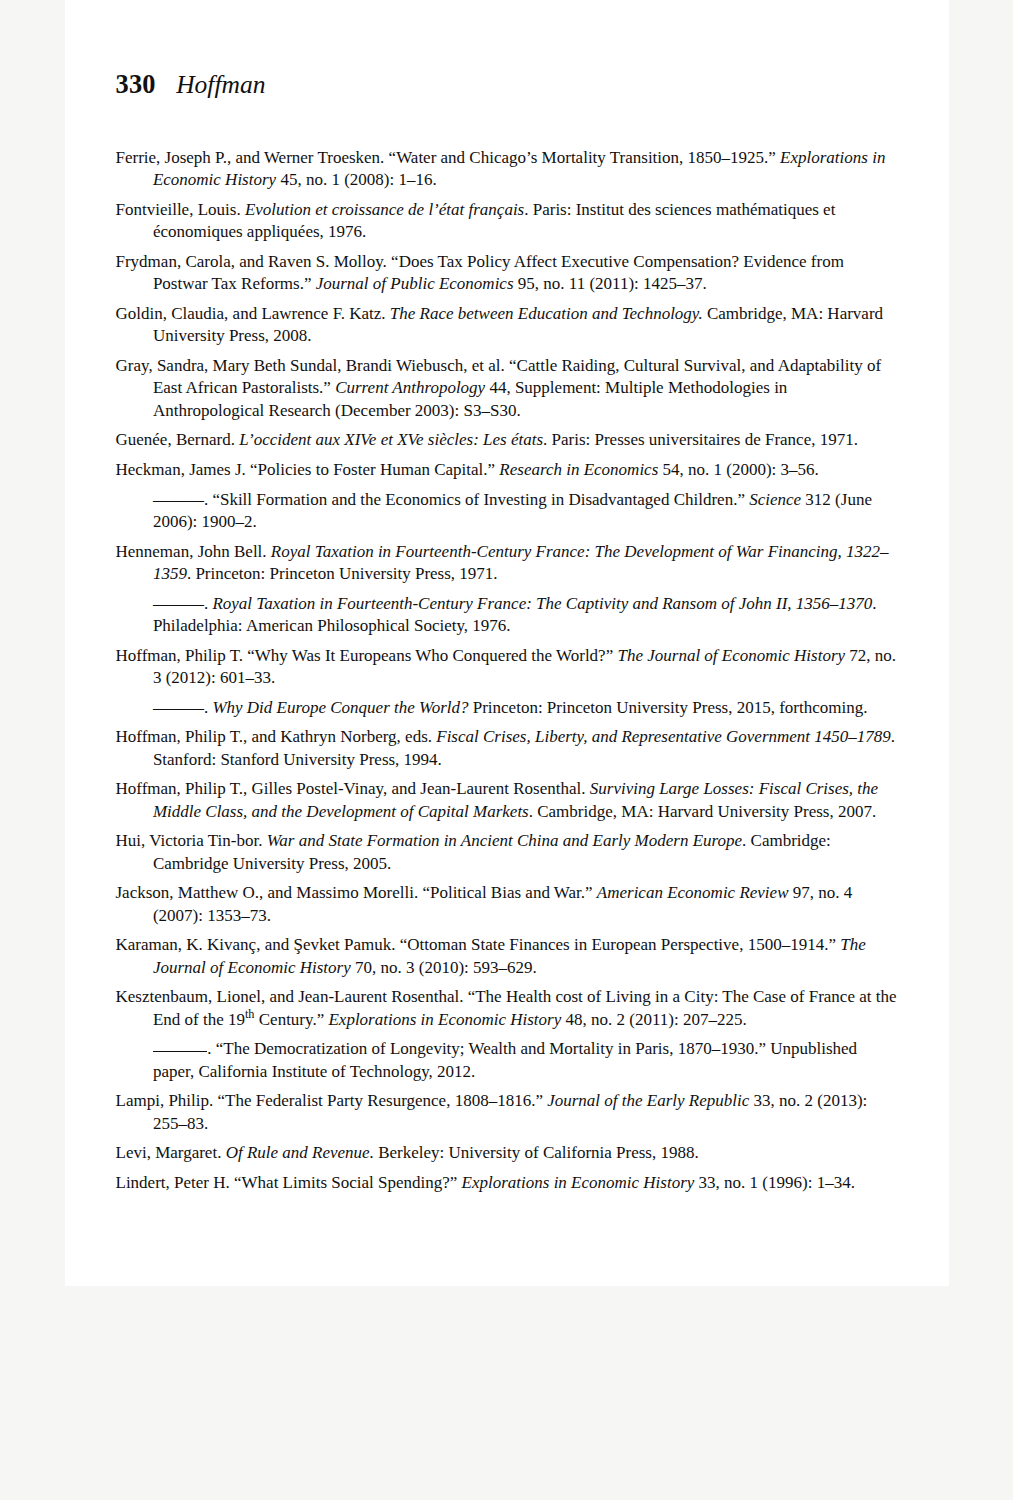330 Hoffman
Ferrie, Joseph P., and Werner Troesken. “Water and Chicago’s Mortality Transition, 1850–1925.” Explorations in Economic History 45, no. 1 (2008): 1–16.
Fontvieille, Louis. Evolution et croissance de l’état français. Paris: Institut des sciences mathématiques et économiques appliquées, 1976.
Frydman, Carola, and Raven S. Molloy. “Does Tax Policy Affect Executive Compensation? Evidence from Postwar Tax Reforms.” Journal of Public Economics 95, no. 11 (2011): 1425–37.
Goldin, Claudia, and Lawrence F. Katz. The Race between Education and Technology. Cambridge, MA: Harvard University Press, 2008.
Gray, Sandra, Mary Beth Sundal, Brandi Wiebusch, et al. “Cattle Raiding, Cultural Survival, and Adaptability of East African Pastoralists.” Current Anthropology 44, Supplement: Multiple Methodologies in Anthropological Research (December 2003): S3–S30.
Guenée, Bernard. L’occident aux XIVe et XVe siècles: Les états. Paris: Presses universitaires de France, 1971.
Heckman, James J. “Policies to Foster Human Capital.” Research in Economics 54, no. 1 (2000): 3–56.
———. “Skill Formation and the Economics of Investing in Disadvantaged Children.” Science 312 (June 2006): 1900–2.
Henneman, John Bell. Royal Taxation in Fourteenth-Century France: The Development of War Financing, 1322–1359. Princeton: Princeton University Press, 1971.
———. Royal Taxation in Fourteenth-Century France: The Captivity and Ransom of John II, 1356–1370. Philadelphia: American Philosophical Society, 1976.
Hoffman, Philip T. “Why Was It Europeans Who Conquered the World?” The Journal of Economic History 72, no. 3 (2012): 601–33.
———. Why Did Europe Conquer the World? Princeton: Princeton University Press, 2015, forthcoming.
Hoffman, Philip T., and Kathryn Norberg, eds. Fiscal Crises, Liberty, and Representative Government 1450–1789. Stanford: Stanford University Press, 1994.
Hoffman, Philip T., Gilles Postel-Vinay, and Jean-Laurent Rosenthal. Surviving Large Losses: Fiscal Crises, the Middle Class, and the Development of Capital Markets. Cambridge, MA: Harvard University Press, 2007.
Hui, Victoria Tin-bor. War and State Formation in Ancient China and Early Modern Europe. Cambridge: Cambridge University Press, 2005.
Jackson, Matthew O., and Massimo Morelli. “Political Bias and War.” American Economic Review 97, no. 4 (2007): 1353–73.
Karaman, K. Kivanç, and Şevket Pamuk. “Ottoman State Finances in European Perspective, 1500–1914.” The Journal of Economic History 70, no. 3 (2010): 593–629.
Kesztenbaum, Lionel, and Jean-Laurent Rosenthal. “The Health cost of Living in a City: The Case of France at the End of the 19th Century.” Explorations in Economic History 48, no. 2 (2011): 207–225.
. “The Democratization of Longevity; Wealth and Mortality in Paris, 1870–1930.” Unpublished paper, California Institute of Technology, 2012.
Lampi, Philip. “The Federalist Party Resurgence, 1808–1816.” Journal of the Early Republic 33, no. 2 (2013): 255–83.
Levi, Margaret. Of Rule and Revenue. Berkeley: University of California Press, 1988.
Lindert, Peter H. “What Limits Social Spending?” Explorations in Economic History 33, no. 1 (1996): 1–34.